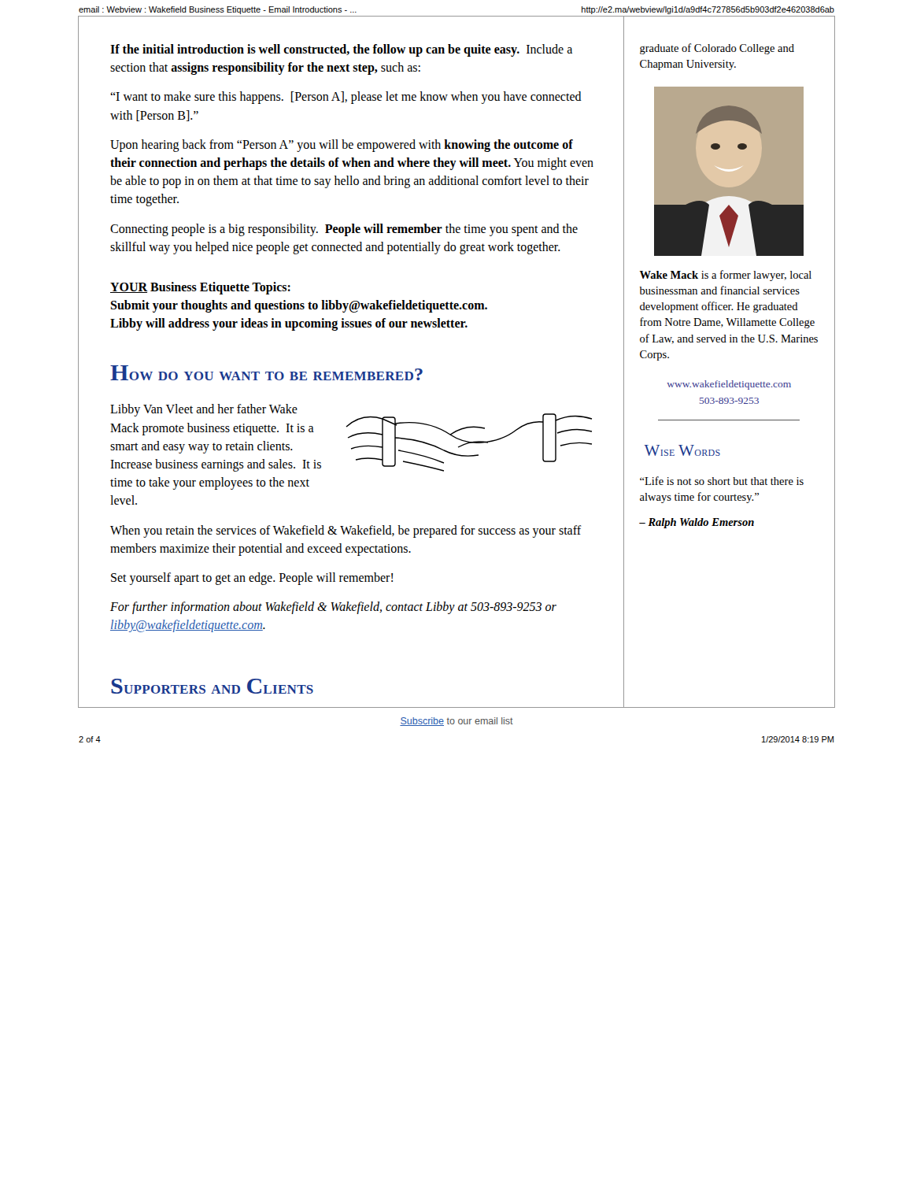email : Webview : Wakefield Business Etiquette - Email Introductions - ...
http://e2.ma/webview/lgi1d/a9df4c727856d5b903df2e462038d6ab
| If the initial introduction is well constructed, the follow up can be quite easy. Include a section that assigns responsibility for the next step, such as: “I want to make sure this happens. [Person A], please let me know when you have connected with [Person B].” Upon hearing back from “Person A” you will be empowered with knowing the outcome of their connection and perhaps the details of when and where they will meet. You might even be able to pop in on them at that time to say hello and bring an additional comfort level to their time together. Connecting people is a big responsibility. People will remember the time you spent and the skillful way you helped nice people get connected and potentially do great work together. YOUR Business Etiquette Topics: Submit your thoughts and questions to libby@wakefieldetiquette.com. Libby will address your ideas in upcoming issues of our newsletter. H ow do you want to be remembered? Libby Van Vleet and her father Wake Mack promote business etiquette. It is a smart and easy way to retain clients. Increase business earnings and sales. It is time to take your employees to the next level. When you retain the services of Wakefield & Wakefield, be prepared for success as your staff members maximize their potential and exceed expectations. Set yourself apart to get an edge. People will remember! For further information about Wakefield & Wakefield, contact Libby at 503-893-9253 or libby@wakefieldetiquette.com . S upporters and C lients | graduate of Colorado College and Chapman University. Wake Mack is a former lawyer, local businessman and financial services development officer. He graduated from Notre Dame, Willamette College of Law, and served in the U.S. Marines Corps. www.wakefieldetiquette.com 503-893-9253 W ise W ords “Life is not so short but that there is always time for courtesy.” – Ralph Waldo Emerson |
Subscribe to our email list
2 of 4
1/29/2014 8:19 PM